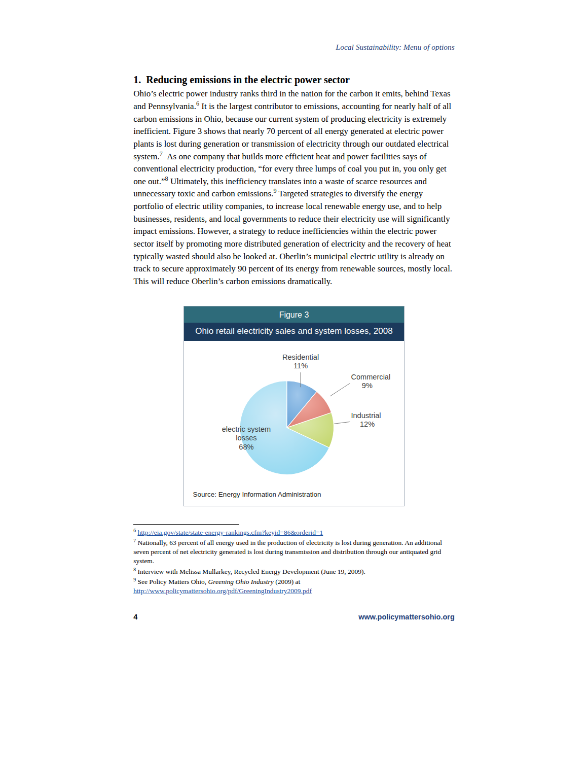Local Sustainability: Menu of options
1. Reducing emissions in the electric power sector
Ohio’s electric power industry ranks third in the nation for the carbon it emits, behind Texas and Pennsylvania.6 It is the largest contributor to emissions, accounting for nearly half of all carbon emissions in Ohio, because our current system of producing electricity is extremely inefficient. Figure 3 shows that nearly 70 percent of all energy generated at electric power plants is lost during generation or transmission of electricity through our outdated electrical system.7 As one company that builds more efficient heat and power facilities says of conventional electricity production, “for every three lumps of coal you put in, you only get one out.”8 Ultimately, this inefficiency translates into a waste of scarce resources and unnecessary toxic and carbon emissions.9 Targeted strategies to diversify the energy portfolio of electric utility companies, to increase local renewable energy use, and to help businesses, residents, and local governments to reduce their electricity use will significantly impact emissions. However, a strategy to reduce inefficiencies within the electric power sector itself by promoting more distributed generation of electricity and the recovery of heat typically wasted should also be looked at. Oberlin’s municipal electric utility is already on track to secure approximately 90 percent of its energy from renewable sources, mostly local. This will reduce Oberlin’s carbon emissions dramatically.
Figure 3
Ohio retail electricity sales and system losses, 2008
Residential 11% Commercial 9% Industrial 12% electric system losses 68%
Source: Energy Information Administration
6 http://eia.gov/state/state-energy-rankings.cfm?keyid=86&orderid=1
7 Nationally, 63 percent of all energy used in the production of electricity is lost during generation. An additional seven percent of net electricity generated is lost during transmission and distribution through our antiquated grid system.
8 Interview with Melissa Mullarkey, Recycled Energy Development (June 19, 2009).
9 See Policy Matters Ohio, Greening Ohio Industry (2009) at
http://www.policymattersohio.org/pdf/GreeningIndustry2009.pdf
4
www.policymattersohio.org